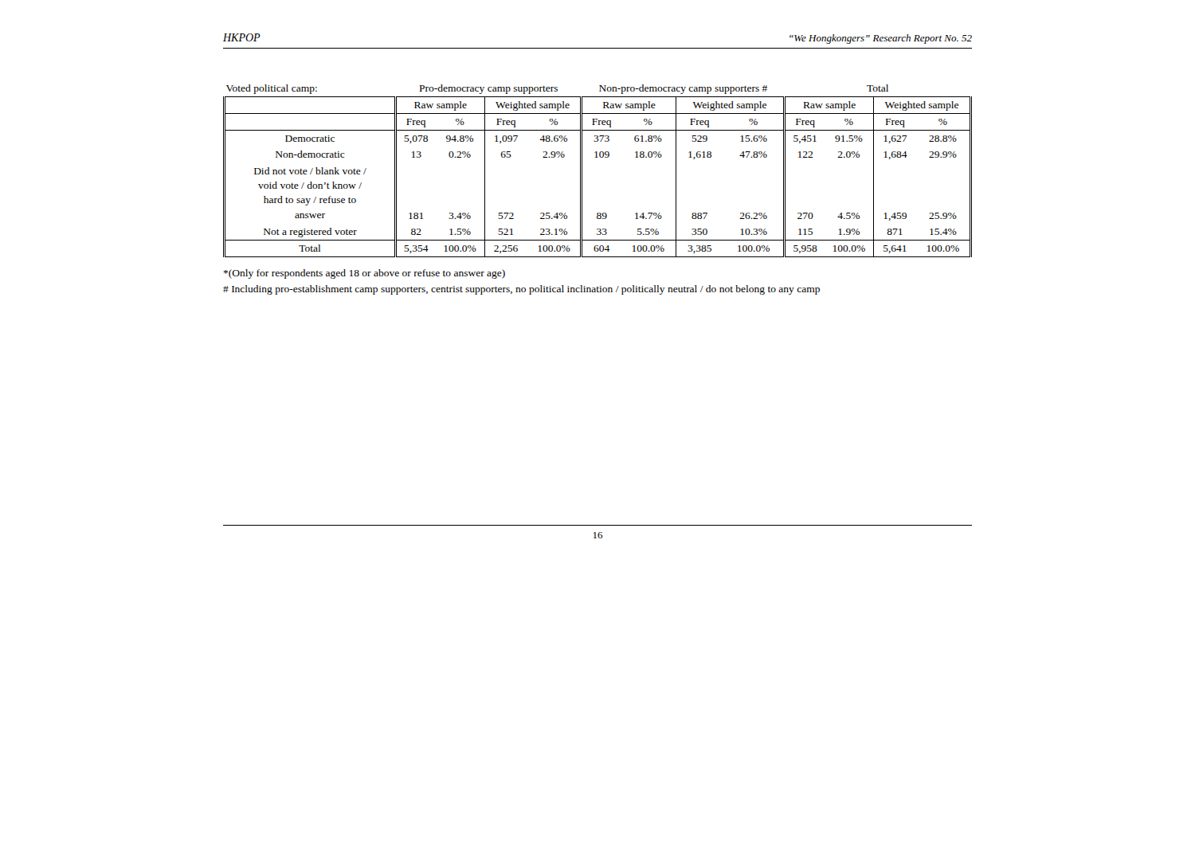HKPOP
“We Hongkongers” Research Report No. 52
| Voted political camp: | Pro-democracy camp supporters | Non-pro-democracy camp supporters # | Total |
| | Raw sample | Weighted sample | Raw sample | Weighted sample | Raw sample | Weighted sample |
| | Freq | % | Freq | % | Freq | % | Freq | % | Freq | % | Freq | % |
| Democratic | 5,078 | 94.8% | 1,097 | 48.6% | 373 | 61.8% | 529 | 15.6% | 5,451 | 91.5% | 1,627 | 28.8% |
| Non-democratic | 13 | 0.2% | 65 | 2.9% | 109 | 18.0% | 1,618 | 47.8% | 122 | 2.0% | 1,684 | 29.9% |
| Did not vote / blank vote / void vote / don’t know / hard to say / refuse to answer | 181 | 3.4% | 572 | 25.4% | 89 | 14.7% | 887 | 26.2% | 270 | 4.5% | 1,459 | 25.9% |
| Not a registered voter | 82 | 1.5% | 521 | 23.1% | 33 | 5.5% | 350 | 10.3% | 115 | 1.9% | 871 | 15.4% |
| Total | 5,354 | 100.0% | 2,256 | 100.0% | 604 | 100.0% | 3,385 | 100.0% | 5,958 | 100.0% | 5,641 | 100.0% |
*(Only for respondents aged 18 or above or refuse to answer age)
# Including pro-establishment camp supporters, centrist supporters, no political inclination / politically neutral / do not belong to any camp
16